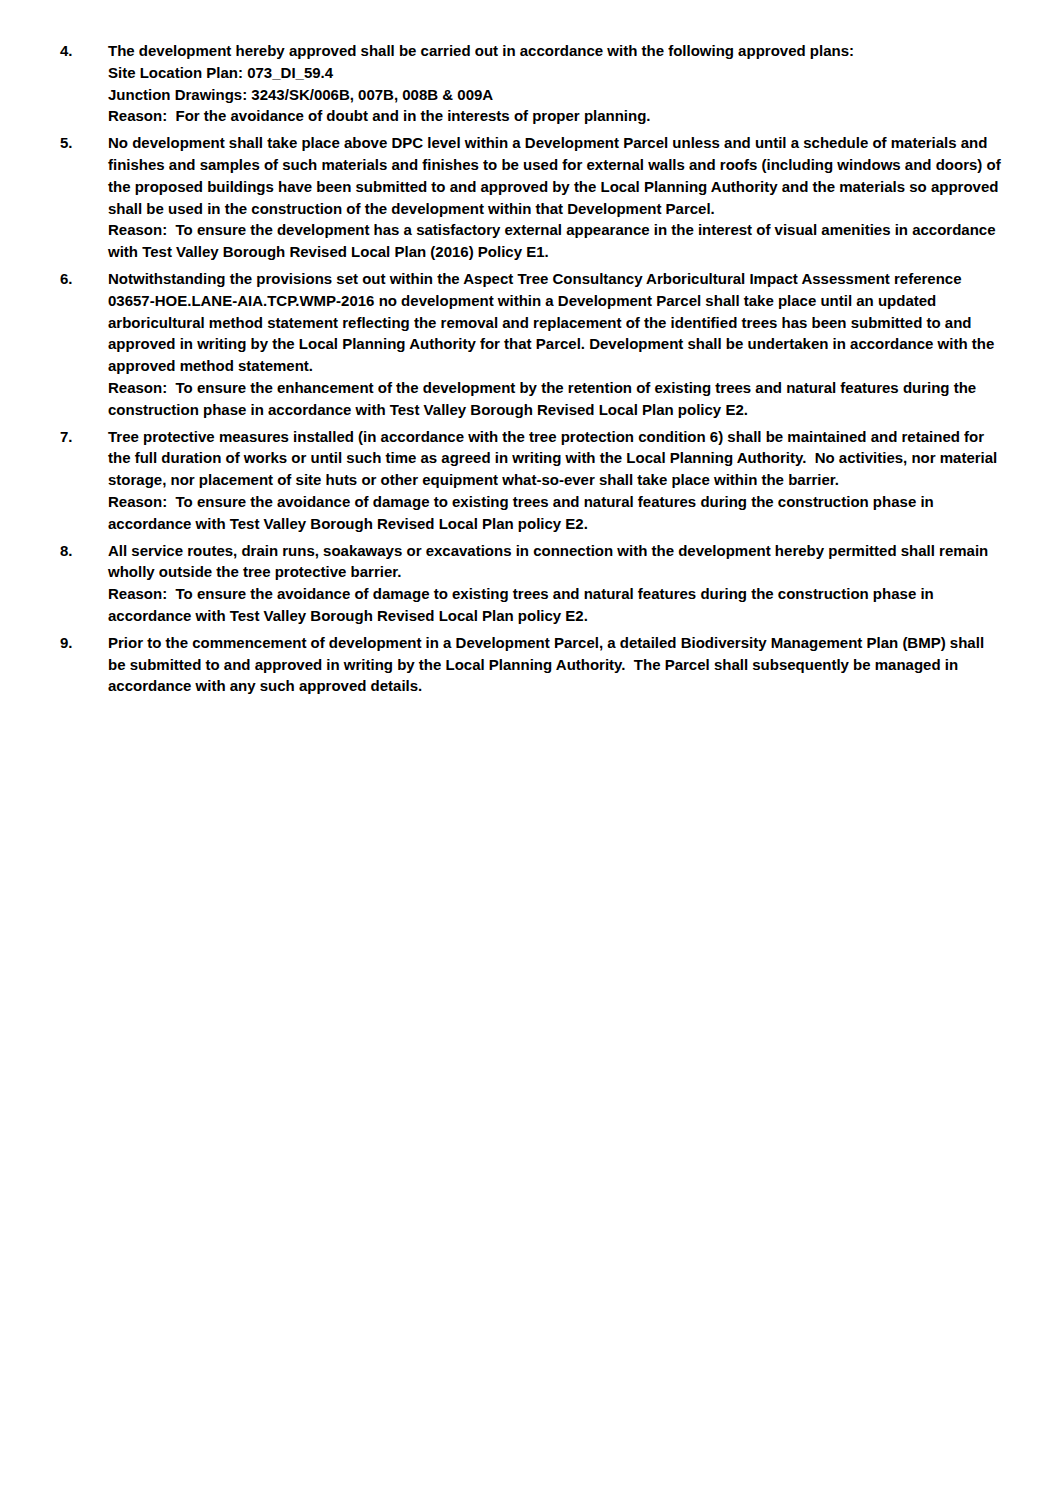4.
The development hereby approved shall be carried out in accordance with the following approved plans:
Site Location Plan: 073_DI_59.4
Junction Drawings: 3243/SK/006B, 007B, 008B & 009A
Reason: For the avoidance of doubt and in the interests of proper planning.
5.
No development shall take place above DPC level within a Development Parcel unless and until a schedule of materials and finishes and samples of such materials and finishes to be used for external walls and roofs (including windows and doors) of the proposed buildings have been submitted to and approved by the Local Planning Authority and the materials so approved shall be used in the construction of the development within that Development Parcel.
Reason: To ensure the development has a satisfactory external appearance in the interest of visual amenities in accordance with Test Valley Borough Revised Local Plan (2016) Policy E1.
6.
Notwithstanding the provisions set out within the Aspect Tree Consultancy Arboricultural Impact Assessment reference 03657-HOE.LANE-AIA.TCP.WMP-2016 no development within a Development Parcel shall take place until an updated arboricultural method statement reflecting the removal and replacement of the identified trees has been submitted to and approved in writing by the Local Planning Authority for that Parcel. Development shall be undertaken in accordance with the approved method statement.
Reason: To ensure the enhancement of the development by the retention of existing trees and natural features during the construction phase in accordance with Test Valley Borough Revised Local Plan policy E2.
7.
Tree protective measures installed (in accordance with the tree protection condition 6) shall be maintained and retained for the full duration of works or until such time as agreed in writing with the Local Planning Authority. No activities, nor material storage, nor placement of site huts or other equipment what-so-ever shall take place within the barrier.
Reason: To ensure the avoidance of damage to existing trees and natural features during the construction phase in accordance with Test Valley Borough Revised Local Plan policy E2.
8.
All service routes, drain runs, soakaways or excavations in connection with the development hereby permitted shall remain wholly outside the tree protective barrier.
Reason: To ensure the avoidance of damage to existing trees and natural features during the construction phase in accordance with Test Valley Borough Revised Local Plan policy E2.
9.
Prior to the commencement of development in a Development Parcel, a detailed Biodiversity Management Plan (BMP) shall be submitted to and approved in writing by the Local Planning Authority. The Parcel shall subsequently be managed in accordance with any such approved details.